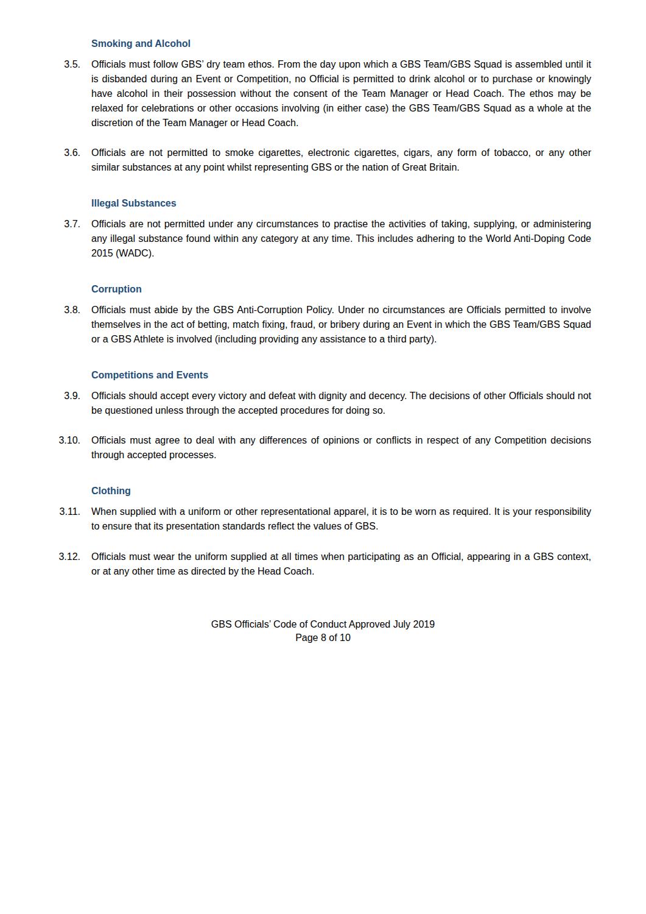Smoking and Alcohol
3.5.
Officials must follow GBS’ dry team ethos. From the day upon which a GBS Team/GBS Squad is assembled until it is disbanded during an Event or Competition, no Official is permitted to drink alcohol or to purchase or knowingly have alcohol in their possession without the consent of the Team Manager or Head Coach. The ethos may be relaxed for celebrations or other occasions involving (in either case) the GBS Team/GBS Squad as a whole at the discretion of the Team Manager or Head Coach.
3.6.
Officials are not permitted to smoke cigarettes, electronic cigarettes, cigars, any form of tobacco, or any other similar substances at any point whilst representing GBS or the nation of Great Britain.
Illegal Substances
3.7.
Officials are not permitted under any circumstances to practise the activities of taking, supplying, or administering any illegal substance found within any category at any time. This includes adhering to the World Anti-Doping Code 2015 (WADC).
Corruption
3.8.
Officials must abide by the GBS Anti-Corruption Policy. Under no circumstances are Officials permitted to involve themselves in the act of betting, match fixing, fraud, or bribery during an Event in which the GBS Team/GBS Squad or a GBS Athlete is involved (including providing any assistance to a third party).
Competitions and Events
3.9.
Officials should accept every victory and defeat with dignity and decency. The decisions of other Officials should not be questioned unless through the accepted procedures for doing so.
3.10.
Officials must agree to deal with any differences of opinions or conflicts in respect of any Competition decisions through accepted processes.
Clothing
3.11.
When supplied with a uniform or other representational apparel, it is to be worn as required. It is your responsibility to ensure that its presentation standards reflect the values of GBS.
3.12.
Officials must wear the uniform supplied at all times when participating as an Official, appearing in a GBS context, or at any other time as directed by the Head Coach.
GBS Officials’ Code of Conduct Approved July 2019
Page 8 of 10